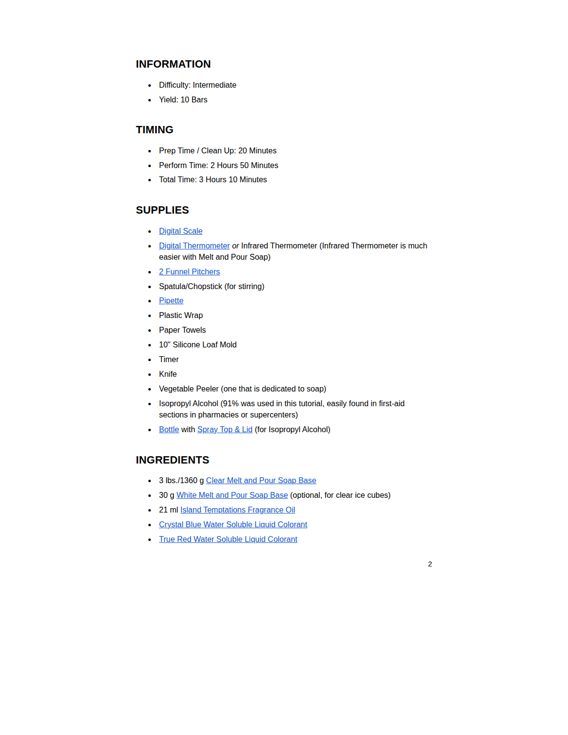INFORMATION
Difficulty: Intermediate
Yield: 10 Bars
TIMING
Prep Time / Clean Up: 20 Minutes
Perform Time: 2 Hours 50 Minutes
Total Time: 3 Hours 10 Minutes
SUPPLIES
Digital Scale
Digital Thermometer or Infrared Thermometer (Infrared Thermometer is much easier with Melt and Pour Soap)
2 Funnel Pitchers
Spatula/Chopstick (for stirring)
Pipette
Plastic Wrap
Paper Towels
10" Silicone Loaf Mold
Timer
Knife
Vegetable Peeler (one that is dedicated to soap)
Isopropyl Alcohol (91% was used in this tutorial, easily found in first-aid sections in pharmacies or supercenters)
Bottle with Spray Top & Lid (for Isopropyl Alcohol)
INGREDIENTS
3 lbs./1360 g Clear Melt and Pour Soap Base
30 g White Melt and Pour Soap Base (optional, for clear ice cubes)
21 ml Island Temptations Fragrance Oil
Crystal Blue Water Soluble Liquid Colorant
True Red Water Soluble Liquid Colorant
2